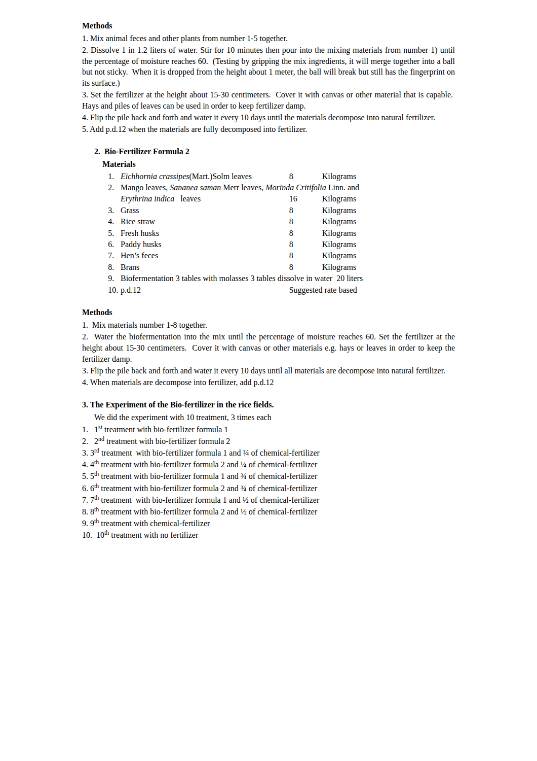Methods
1. Mix animal feces and other plants from number 1-5 together.
2. Dissolve 1 in 1.2 liters of water. Stir for 10 minutes then pour into the mixing materials from number 1) until the percentage of moisture reaches 60. (Testing by gripping the mix ingredients, it will merge together into a ball but not sticky. When it is dropped from the height about 1 meter, the ball will break but still has the fingerprint on its surface.)
3. Set the fertilizer at the height about 15-30 centimeters. Cover it with canvas or other material that is capable. Hays and piles of leaves can be used in order to keep fertilizer damp.
4. Flip the pile back and forth and water it every 10 days until the materials decompose into natural fertilizer.
5. Add p.d.12 when the materials are fully decomposed into fertilizer.
2. Bio-Fertilizer Formula 2
Materials
| 1. | Eichhornia crassipes (Mart.)Solm leaves | 8 | Kilograms |
| 2. | Mango leaves, Sananea saman Merr leaves, Morinda Critifolia Linn. and |
| | Erythrina indica leaves | 16 | Kilograms |
| 3. | Grass | 8 | Kilograms |
| 4. | Rice straw | 8 | Kilograms |
| 5. | Fresh husks | 8 | Kilograms |
| 6. | Paddy husks | 8 | Kilograms |
| 7. | Hen’s feces | 8 | Kilograms |
| 8. | Brans | 8 | Kilograms |
| 9. | Biofermentation 3 tables with molasses 3 tables dissolve in water 20 liters |
| 10. | p.d.12 | Suggested rate based |
Methods
1. Mix materials number 1-8 together.
2. Water the biofermentation into the mix until the percentage of moisture reaches 60. Set the fertilizer at the height about 15-30 centimeters. Cover it with canvas or other materials e.g. hays or leaves in order to keep the fertilizer damp.
3. Flip the pile back and forth and water it every 10 days until all materials are decompose into natural fertilizer.
4. When materials are decompose into fertilizer, add p.d.12
3. The Experiment of the Bio-fertilizer in the rice fields.
We did the experiment with 10 treatment, 3 times each
1. 1st treatment with bio-fertilizer formula 1
2. 2nd treatment with bio-fertilizer formula 2
3. 3rd treatment with bio-fertilizer formula 1 and ¼ of chemical-fertilizer
4. 4th treatment with bio-fertilizer formula 2 and ¼ of chemical-fertilizer
5. 5th treatment with bio-fertilizer formula 1 and ¾ of chemical-fertilizer
6. 6th treatment with bio-fertilizer formula 2 and ¾ of chemical-fertilizer
7. 7th treatment with bio-fertilizer formula 1 and ½ of chemical-fertilizer
8. 8th treatment with bio-fertilizer formula 2 and ½ of chemical-fertilizer
9. 9th treatment with chemical-fertilizer
10. 10th treatment with no fertilizer